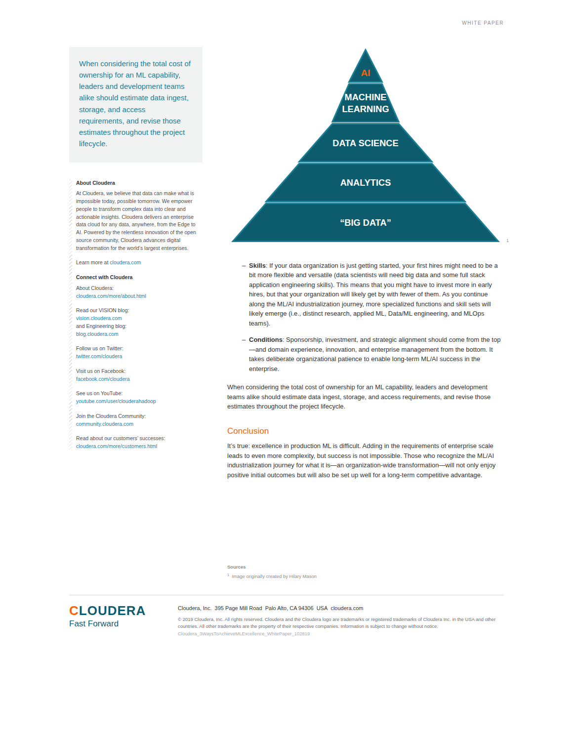White Paper
When considering the total cost of ownership for an ML capability, leaders and development teams alike should estimate data ingest, storage, and access requirements, and revise those estimates throughout the project lifecycle.
About Cloudera
At Cloudera, we believe that data can make what is impossible today, possible tomorrow. We empower people to transform complex data into clear and actionable insights. Cloudera delivers an enterprise data cloud for any data, anywhere, from the Edge to AI. Powered by the relentless innovation of the open source community, Cloudera advances digital transformation for the world’s largest enterprises.
Learn more at cloudera.com
Connect with Cloudera
About Cloudera:
cloudera.com/more/about.html
Read our VISION blog:
vision.cloudera.com
and Engineering blog:
blog.cloudera.com
Follow us on Twitter:
twitter.com/cloudera
Visit us on Facebook:
facebook.com/cloudera
See us on YouTube:
youtube.com/user/clouderahadoop
Join the Cloudera Community:
community.cloudera.com
Read about our customers’ successes:
cloudera.com/more/customers.html
AI MACHINE LEARNING DATA SCIENCE ANALYTICS “BIG DATA”
1
Skills: If your data organization is just getting started, your first hires might need to be a bit more flexible and versatile (data scientists will need big data and some full stack application engineering skills). This means that you might have to invest more in early hires, but that your organization will likely get by with fewer of them. As you continue along the ML/AI industrialization journey, more specialized functions and skill sets will likely emerge (i.e., distinct research, applied ML, Data/ML engineering, and MLOps teams).
Conditions: Sponsorship, investment, and strategic alignment should come from the top—and domain experience, innovation, and enterprise management from the bottom. It takes deliberate organizational patience to enable long-term ML/AI success in the enterprise.
When considering the total cost of ownership for an ML capability, leaders and development teams alike should estimate data ingest, storage, and access requirements, and revise those estimates throughout the project lifecycle.
Conclusion
It’s true: excellence in production ML is difficult. Adding in the requirements of enterprise scale leads to even more complexity, but success is not impossible. Those who recognize the ML/AI industrialization journey for what it is—an organization-wide transformation—will not only enjoy positive initial outcomes but will also be set up well for a long-term competitive advantage.
Sources
1 Image originally created by Hilary Mason
CLOUDERA
Fast Forward
Cloudera, Inc. 395 Page Mill Road Palo Alto, CA 94306 USA cloudera.com
© 2019 Cloudera, Inc. All rights reserved. Cloudera and the Cloudera logo are trademarks or registered trademarks of Cloudera Inc. in the USA and other countries. All other trademarks are the property of their respective companies. Information is subject to change without notice. Cloudera_3WaysToAchieveMLExcellence_WhitePaper_102819